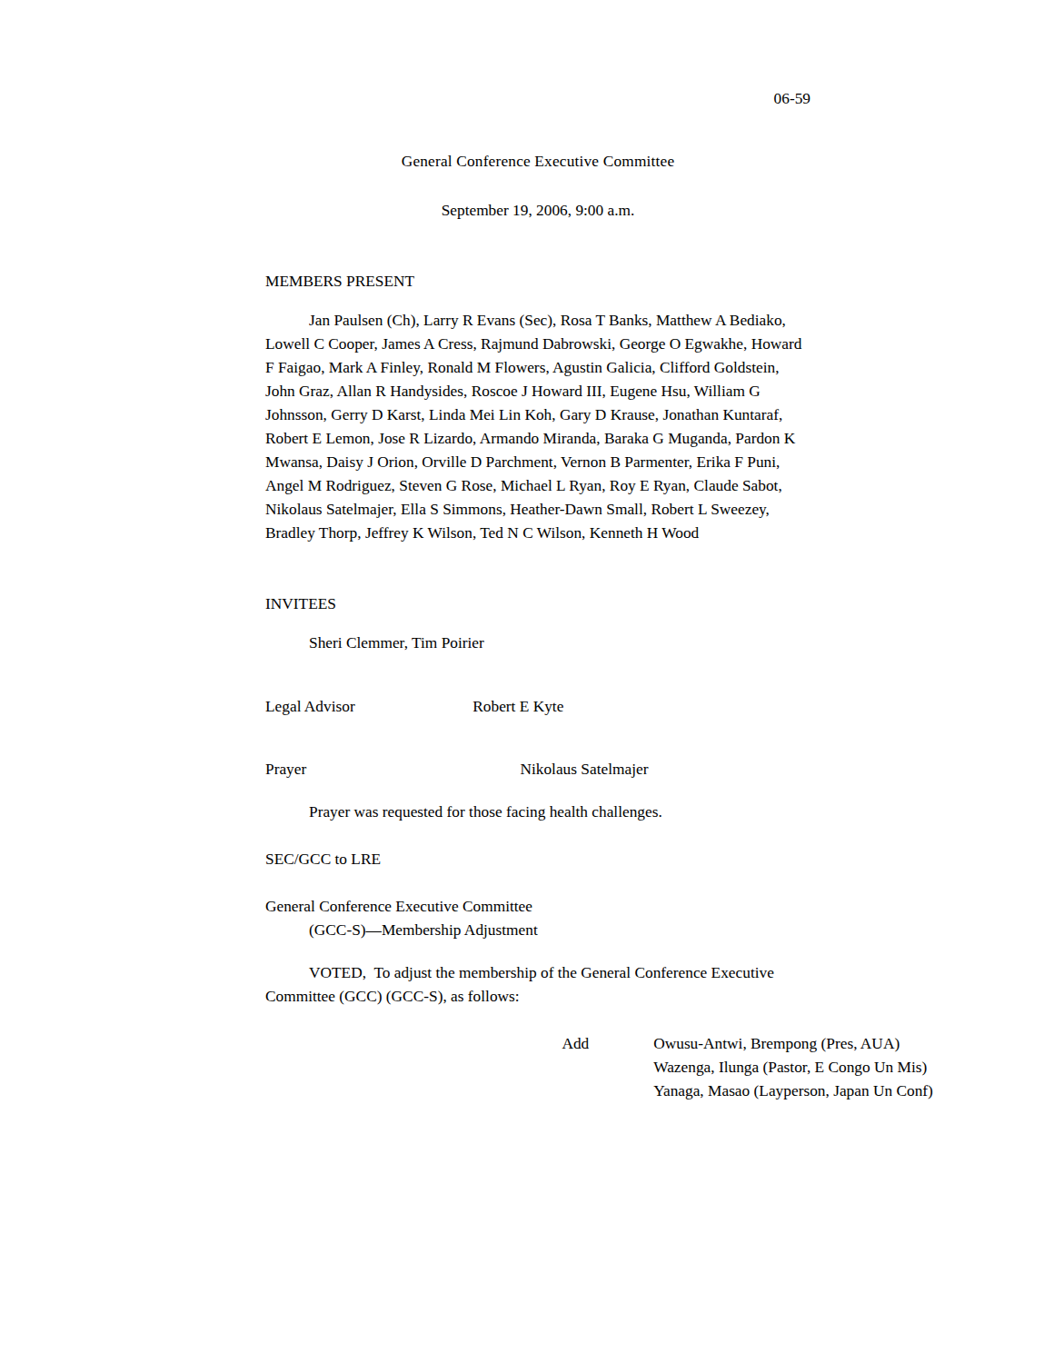06-59
General Conference Executive Committee
September 19, 2006, 9:00 a.m.
Members Present
Jan Paulsen (Ch), Larry R Evans (Sec), Rosa T Banks, Matthew A Bediako, Lowell C Cooper, James A Cress, Rajmund Dabrowski, George O Egwakhe, Howard F Faigao, Mark A Finley, Ronald M Flowers, Agustin Galicia, Clifford Goldstein, John Graz, Allan R Handysides, Roscoe J Howard III, Eugene Hsu, William G Johnsson, Gerry D Karst, Linda Mei Lin Koh, Gary D Krause, Jonathan Kuntaraf, Robert E Lemon, Jose R Lizardo, Armando Miranda, Baraka G Muganda, Pardon K Mwansa, Daisy J Orion, Orville D Parchment, Vernon B Parmenter, Erika F Puni, Angel M Rodriguez, Steven G Rose, Michael L Ryan, Roy E Ryan, Claude Sabot, Nikolaus Satelmajer, Ella S Simmons, Heather-Dawn Small, Robert L Sweezey, Bradley Thorp, Jeffrey K Wilson, Ted N C Wilson, Kenneth H Wood
Invitees
Sheri Clemmer, Tim Poirier
Legal Advisor Robert E Kyte
Prayer Nikolaus Satelmajer
Prayer was requested for those facing health challenges.
SEC/GCC to LRE
General Conference Executive Committee (GCC-S)—Membership Adjustment
VOTED, To adjust the membership of the General Conference Executive Committee (GCC) (GCC-S), as follows:
Add Owusu-Antwi, Brempong (Pres, AUA) Wazenga, Ilunga (Pastor, E Congo Un Mis) Yanaga, Masao (Layperson, Japan Un Conf)